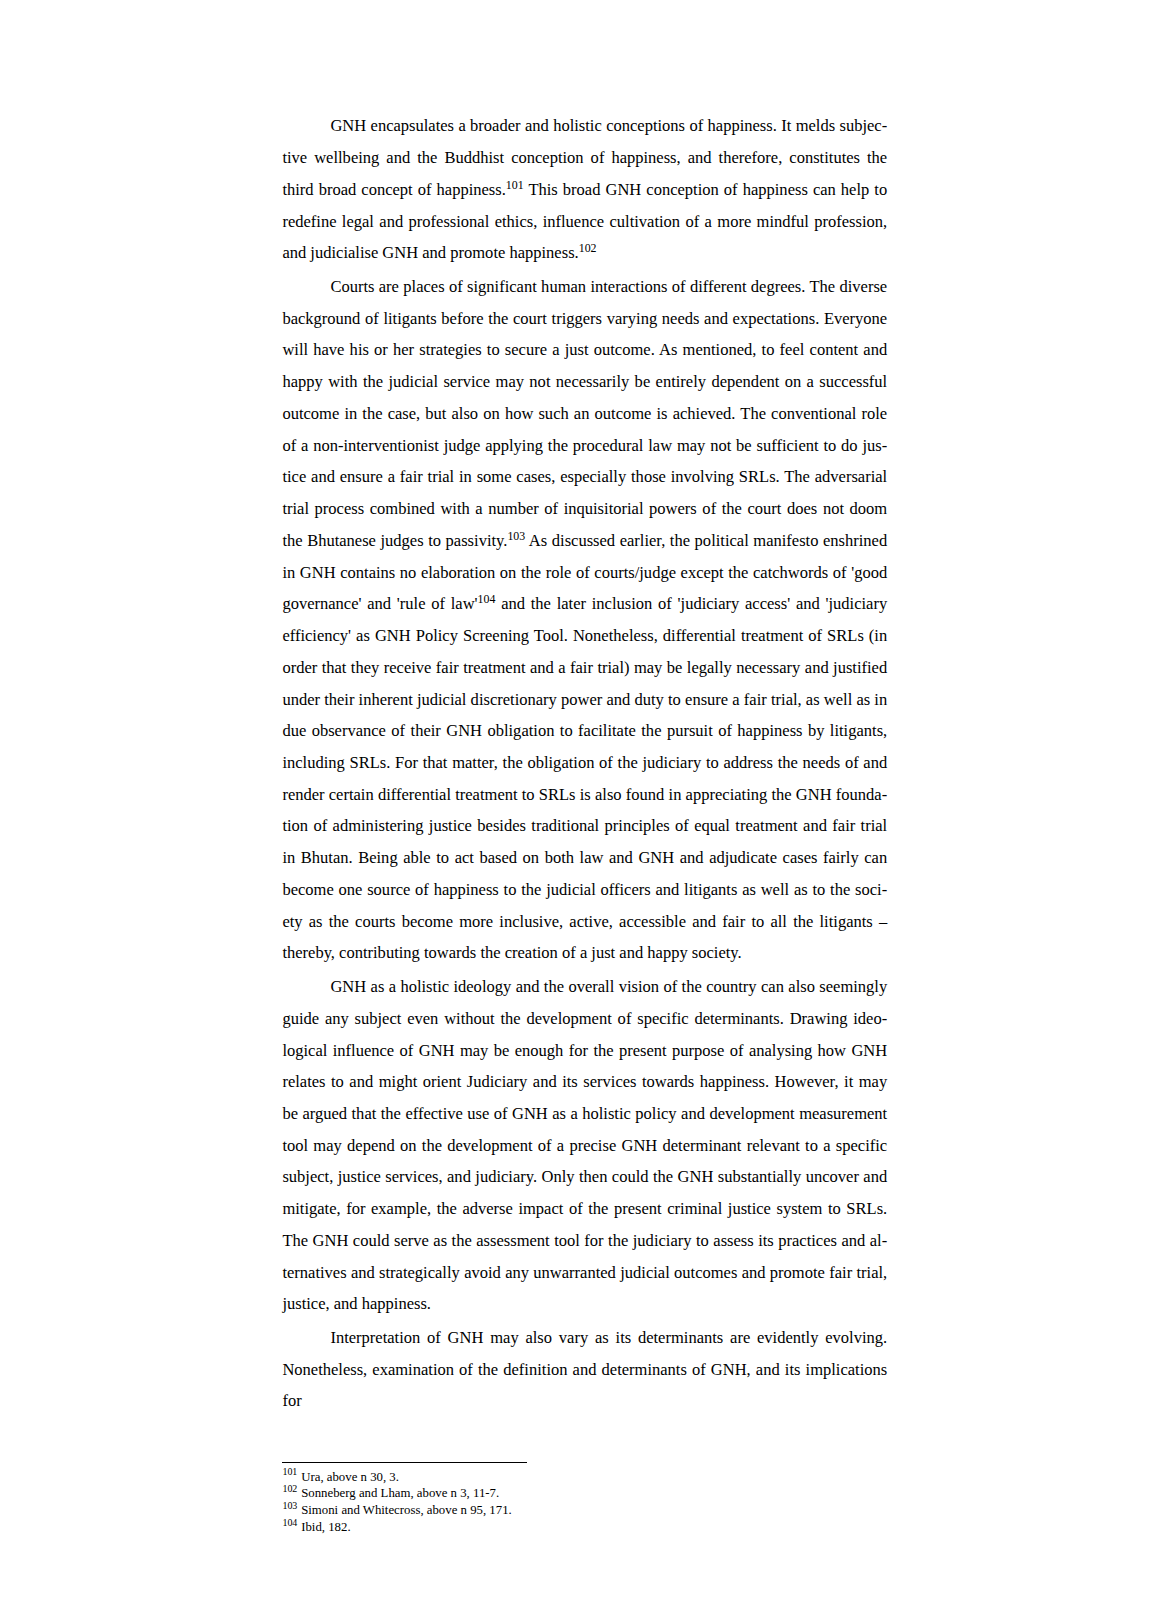GNH encapsulates a broader and holistic conceptions of happiness. It melds subjective wellbeing and the Buddhist conception of happiness, and therefore, constitutes the third broad concept of happiness.101 This broad GNH conception of happiness can help to redefine legal and professional ethics, influence cultivation of a more mindful profession, and judicialise GNH and promote happiness.102
Courts are places of significant human interactions of different degrees. The diverse background of litigants before the court triggers varying needs and expectations. Everyone will have his or her strategies to secure a just outcome. As mentioned, to feel content and happy with the judicial service may not necessarily be entirely dependent on a successful outcome in the case, but also on how such an outcome is achieved. The conventional role of a non-interventionist judge applying the procedural law may not be sufficient to do justice and ensure a fair trial in some cases, especially those involving SRLs. The adversarial trial process combined with a number of inquisitorial powers of the court does not doom the Bhutanese judges to passivity.103 As discussed earlier, the political manifesto enshrined in GNH contains no elaboration on the role of courts/judge except the catchwords of 'good governance' and 'rule of law'104 and the later inclusion of 'judiciary access' and 'judiciary efficiency' as GNH Policy Screening Tool. Nonetheless, differential treatment of SRLs (in order that they receive fair treatment and a fair trial) may be legally necessary and justified under their inherent judicial discretionary power and duty to ensure a fair trial, as well as in due observance of their GNH obligation to facilitate the pursuit of happiness by litigants, including SRLs. For that matter, the obligation of the judiciary to address the needs of and render certain differential treatment to SRLs is also found in appreciating the GNH foundation of administering justice besides traditional principles of equal treatment and fair trial in Bhutan. Being able to act based on both law and GNH and adjudicate cases fairly can become one source of happiness to the judicial officers and litigants as well as to the society as the courts become more inclusive, active, accessible and fair to all the litigants – thereby, contributing towards the creation of a just and happy society.
GNH as a holistic ideology and the overall vision of the country can also seemingly guide any subject even without the development of specific determinants. Drawing ideological influence of GNH may be enough for the present purpose of analysing how GNH relates to and might orient Judiciary and its services towards happiness. However, it may be argued that the effective use of GNH as a holistic policy and development measurement tool may depend on the development of a precise GNH determinant relevant to a specific subject, justice services, and judiciary. Only then could the GNH substantially uncover and mitigate, for example, the adverse impact of the present criminal justice system to SRLs. The GNH could serve as the assessment tool for the judiciary to assess its practices and alternatives and strategically avoid any unwarranted judicial outcomes and promote fair trial, justice, and happiness.
Interpretation of GNH may also vary as its determinants are evidently evolving. Nonetheless, examination of the definition and determinants of GNH, and its implications for
101 Ura, above n 30, 3.
102 Sonneberg and Lham, above n 3, 11-7.
103 Simoni and Whitecross, above n 95, 171.
104 Ibid, 182.